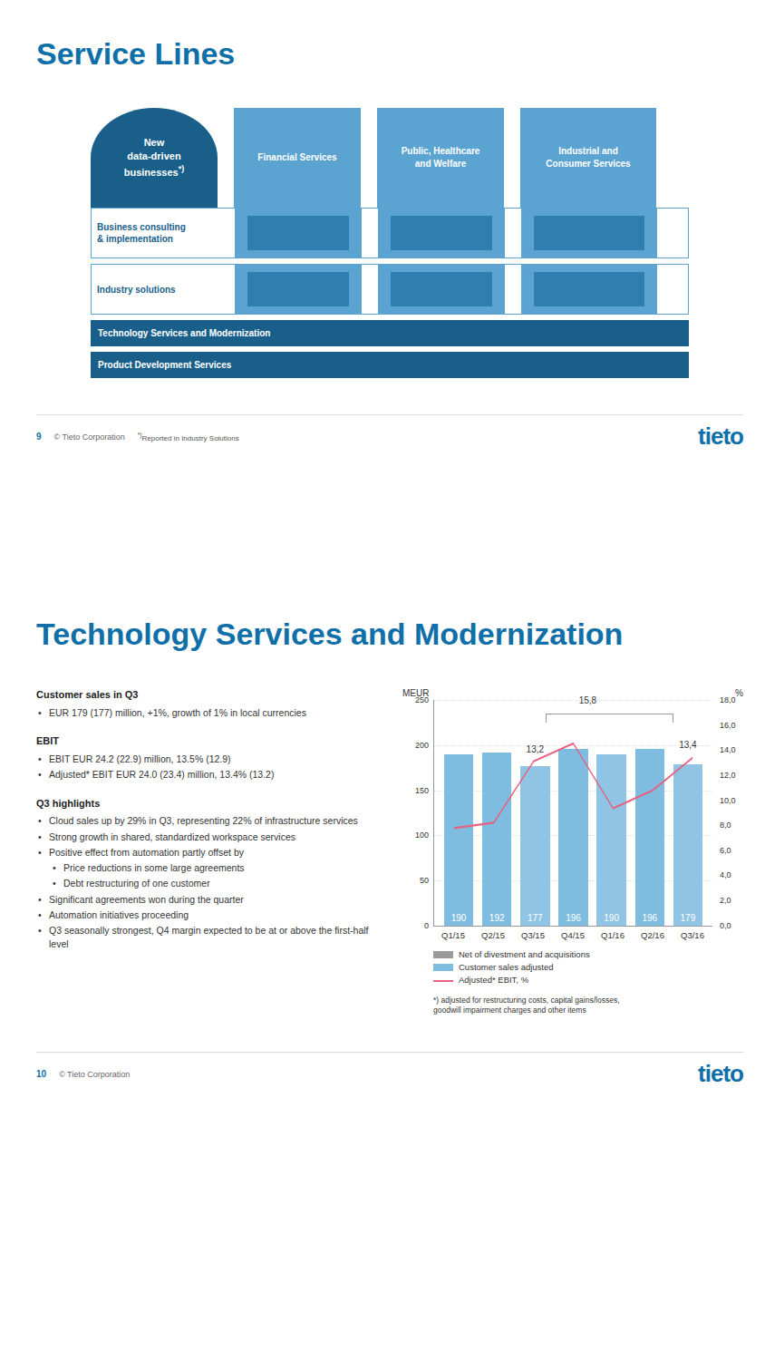Service Lines
New
data-driven
businesses*)
Financial Services
Public, Healthcare
and Welfare
Industrial and
Consumer Services
Business consulting
& implementation
Industry solutions
Technology Services and Modernization
Product Development Services
9 © Tieto Corporation *)Reported in Industry Solutions tieto
Technology Services and Modernization
Customer sales in Q3
EUR 179 (177) million, +1%, growth of 1% in local currencies
EBIT
EBIT EUR 24.2 (22.9) million, 13.5% (12.9)
Adjusted* EBIT EUR 24.0 (23.4) million, 13.4% (13.2)
Q3 highlights
Cloud sales up by 29% in Q3, representing 22% of infrastructure services
Strong growth in shared, standardized workspace services
Positive effect from automation partly offset by
Price reductions in some large agreements
Debt restructuring of one customer
Significant agreements won during the quarter
Automation initiatives proceeding
Q3 seasonally strongest, Q4 margin expected to be at or above the first-half level
MEUR %
250
200
150
100
50
0
18,0
16,0
14,0
12,0
10,0
8,0
6,0
4,0
2,0
0,0
15,8
8,7
190
9,3
192
13,2
177
196
10,2
190
10,8
196
13,4
179
Q1/15
Q2/15
Q3/15
Q4/15
Q1/16
Q2/16
Q3/16
Net of divestment and acquisitions
Customer sales adjusted
Adjusted* EBIT, %
*) adjusted for restructuring costs, capital gains/losses,
goodwill impairment charges and other items
10 © Tieto Corporation tieto